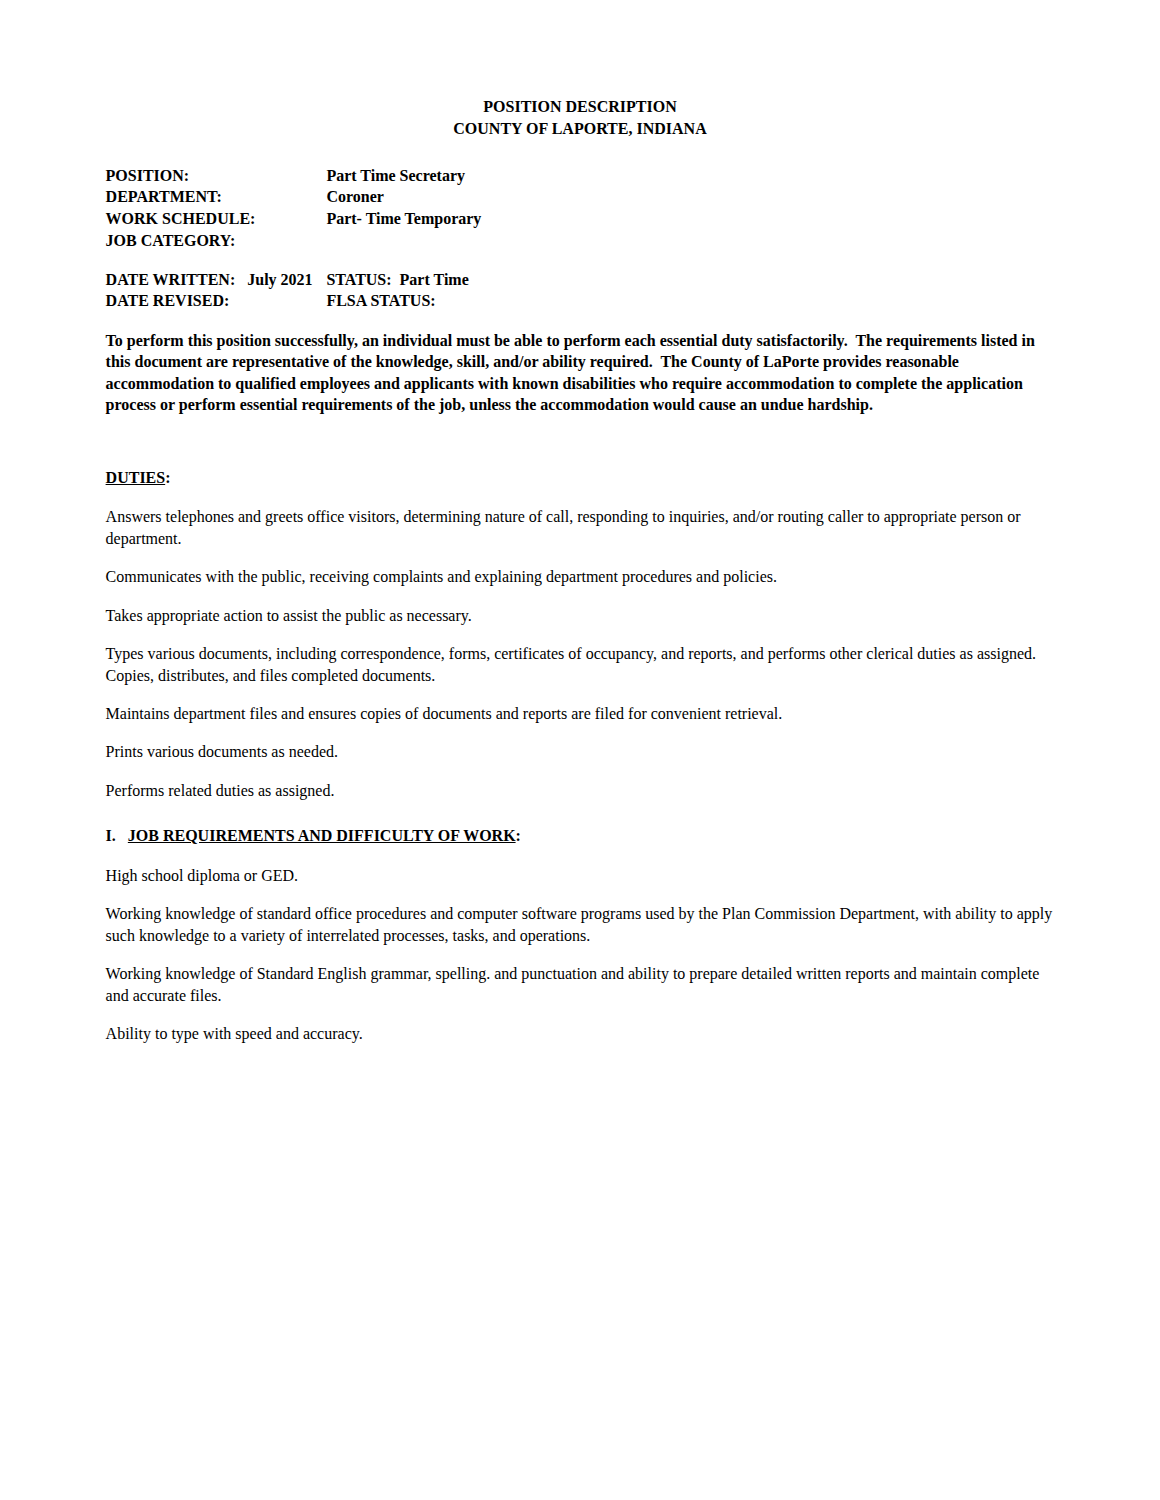POSITION DESCRIPTION
COUNTY OF LAPORTE, INDIANA
| POSITION: | Part Time Secretary | |
| DEPARTMENT: | Coroner | |
| WORK SCHEDULE: | Part- Time Temporary | |
| JOB CATEGORY: | | |
| DATE WRITTEN: July 2021 | STATUS: Part Time |
| DATE REVISED: | FLSA STATUS: |
To perform this position successfully, an individual must be able to perform each essential duty satisfactorily. The requirements listed in this document are representative of the knowledge, skill, and/or ability required. The County of LaPorte provides reasonable accommodation to qualified employees and applicants with known disabilities who require accommodation to complete the application process or perform essential requirements of the job, unless the accommodation would cause an undue hardship.
DUTIES
:
Answers telephones and greets office visitors, determining nature of call, responding to inquiries, and/or routing caller to appropriate person or department.
Communicates with the public, receiving complaints and explaining department procedures and policies.
Takes appropriate action to assist the public as necessary.
Types various documents, including correspondence, forms, certificates of occupancy, and reports, and performs other clerical duties as assigned. Copies, distributes, and files completed documents.
Maintains department files and ensures copies of documents and reports are filed for convenient retrieval.
Prints various documents as needed.
Performs related duties as assigned.
I. JOB REQUIREMENTS AND DIFFICULTY OF WORK:
High school diploma or GED.
Working knowledge of standard office procedures and computer software programs used by the Plan Commission Department, with ability to apply such knowledge to a variety of interrelated processes, tasks, and operations.
Working knowledge of Standard English grammar, spelling. and punctuation and ability to prepare detailed written reports and maintain complete and accurate files.
Ability to type with speed and accuracy.